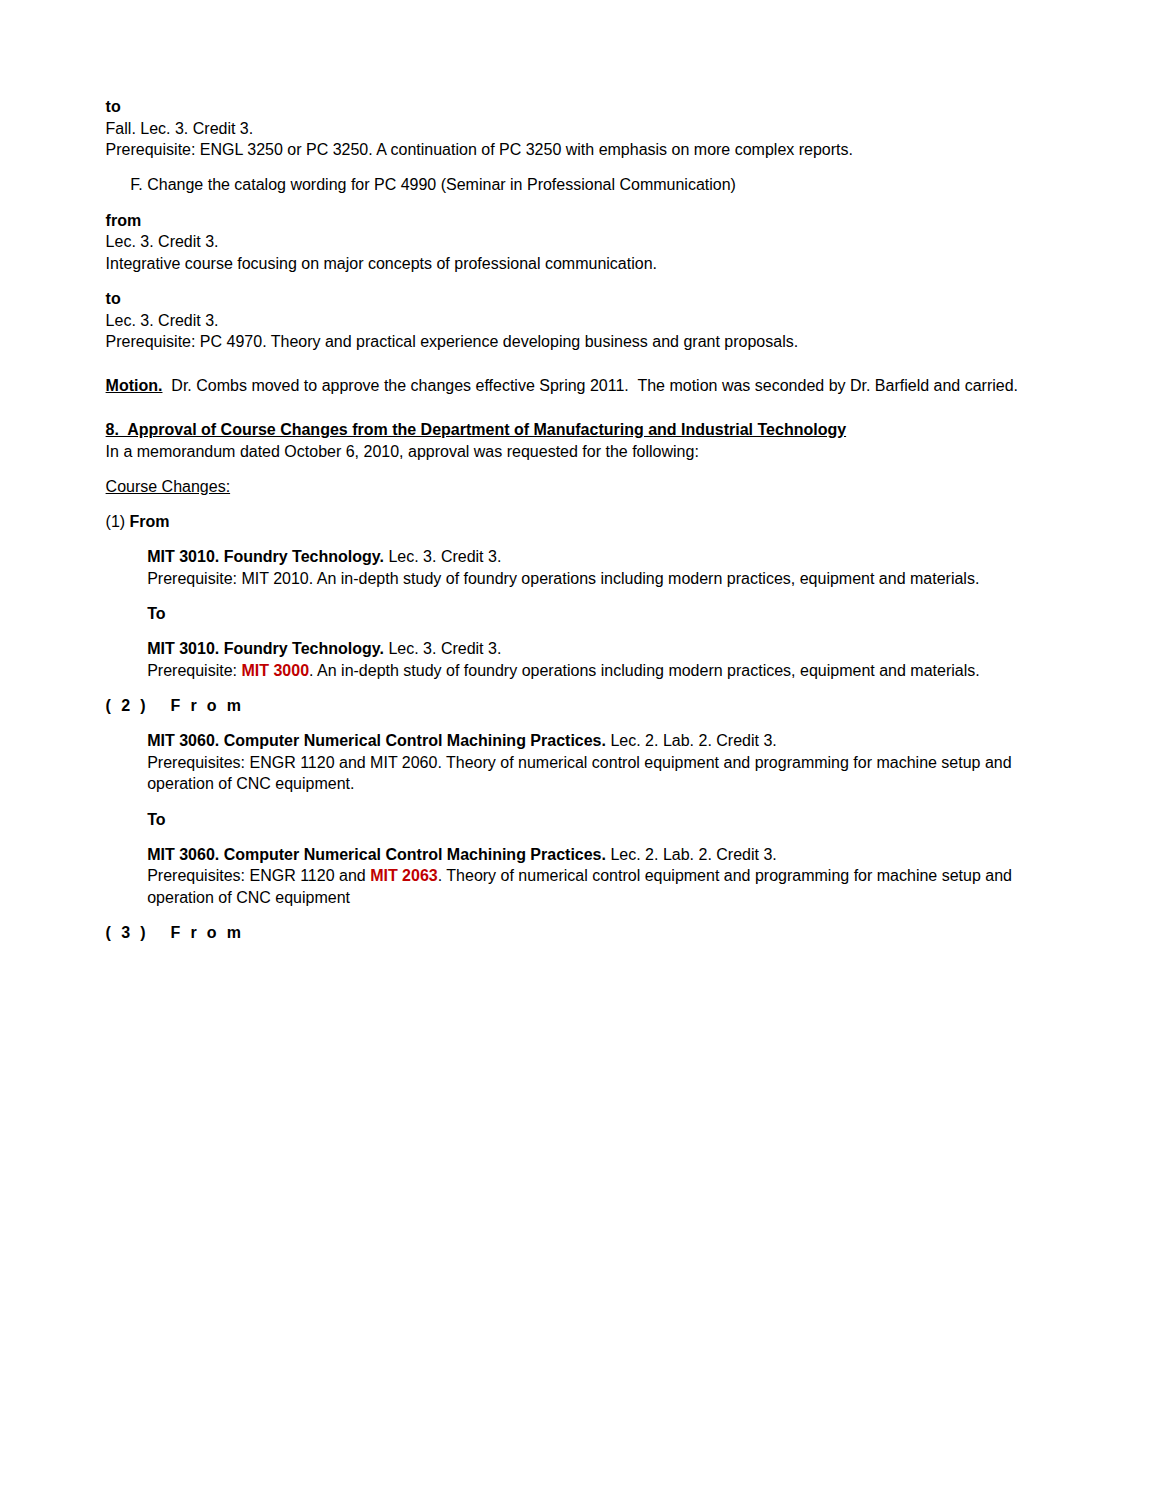to
Fall. Lec. 3. Credit 3.
Prerequisite: ENGL 3250 or PC 3250. A continuation of PC 3250 with emphasis on more complex reports.
Change the catalog wording for PC 4990 (Seminar in Professional Communication)
from
Lec. 3. Credit 3.
Integrative course focusing on major concepts of professional communication.
to
Lec. 3. Credit 3.
Prerequisite: PC 4970. Theory and practical experience developing business and grant proposals.
Motion. Dr. Combs moved to approve the changes effective Spring 2011. The motion was seconded by Dr. Barfield and carried.
8. Approval of Course Changes from the Department of Manufacturing and Industrial Technology
In a memorandum dated October 6, 2010, approval was requested for the following:
Course Changes:
(1) From
MIT 3010. Foundry Technology. Lec. 3. Credit 3.
Prerequisite: MIT 2010. An in-depth study of foundry operations including modern practices, equipment and materials.
To
MIT 3010. Foundry Technology. Lec. 3. Credit 3.
Prerequisite: MIT 3000. An in-depth study of foundry operations including modern practices, equipment and materials.
( 2 ) F r o m
MIT 3060. Computer Numerical Control Machining Practices. Lec. 2. Lab. 2. Credit 3.
Prerequisites: ENGR 1120 and MIT 2060. Theory of numerical control equipment and programming for machine setup and operation of CNC equipment.
To
MIT 3060. Computer Numerical Control Machining Practices. Lec. 2. Lab. 2. Credit 3.
Prerequisites: ENGR 1120 and MIT 2063. Theory of numerical control equipment and programming for machine setup and operation of CNC equipment
( 3 ) F r o m